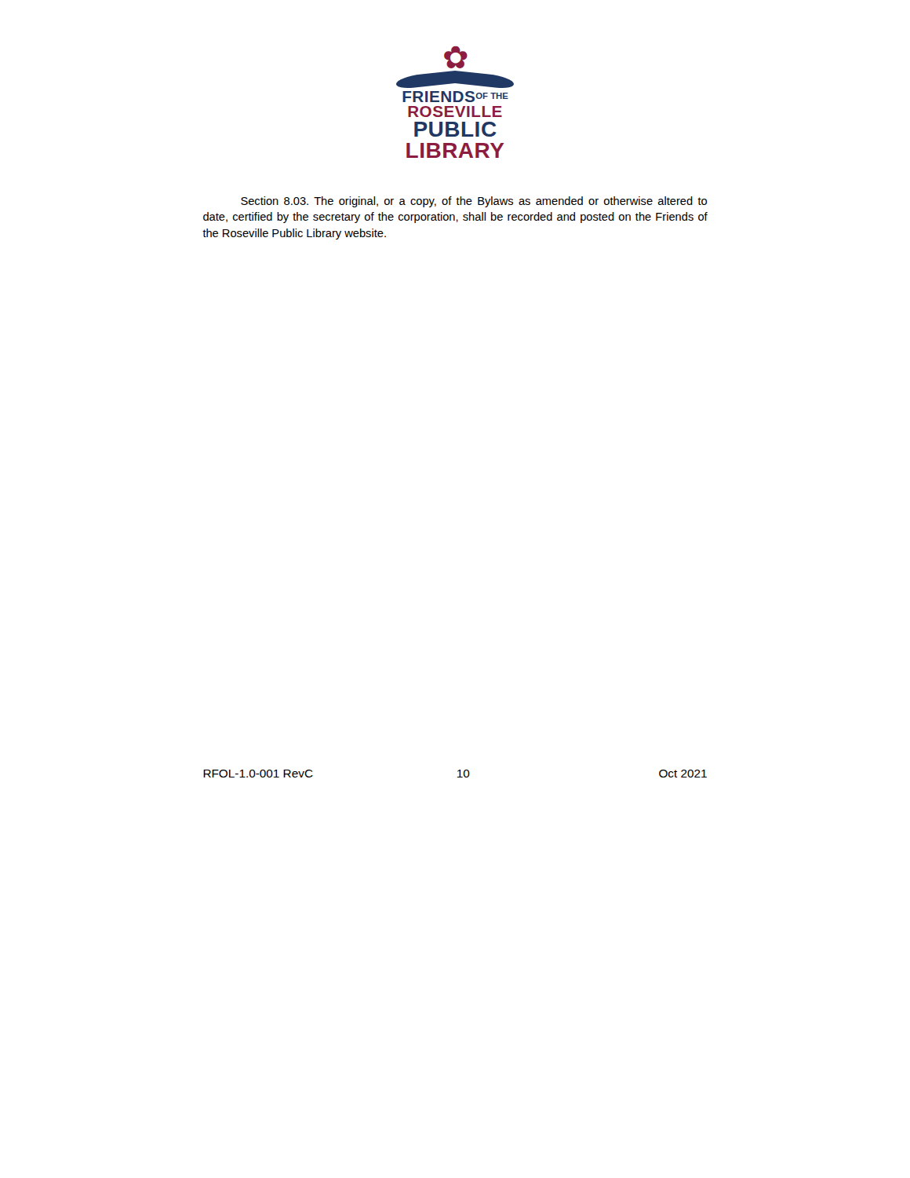✿
FRIENDSOF THE
ROSEVILLE
PUBLIC
LIBRARY
Section 8.03. The original, or a copy, of the Bylaws as amended or otherwise altered to date, certified by the secretary of the corporation, shall be recorded and posted on the Friends of the Roseville Public Library website.
RFOL-1.0-001 RevC
10
Oct 2021